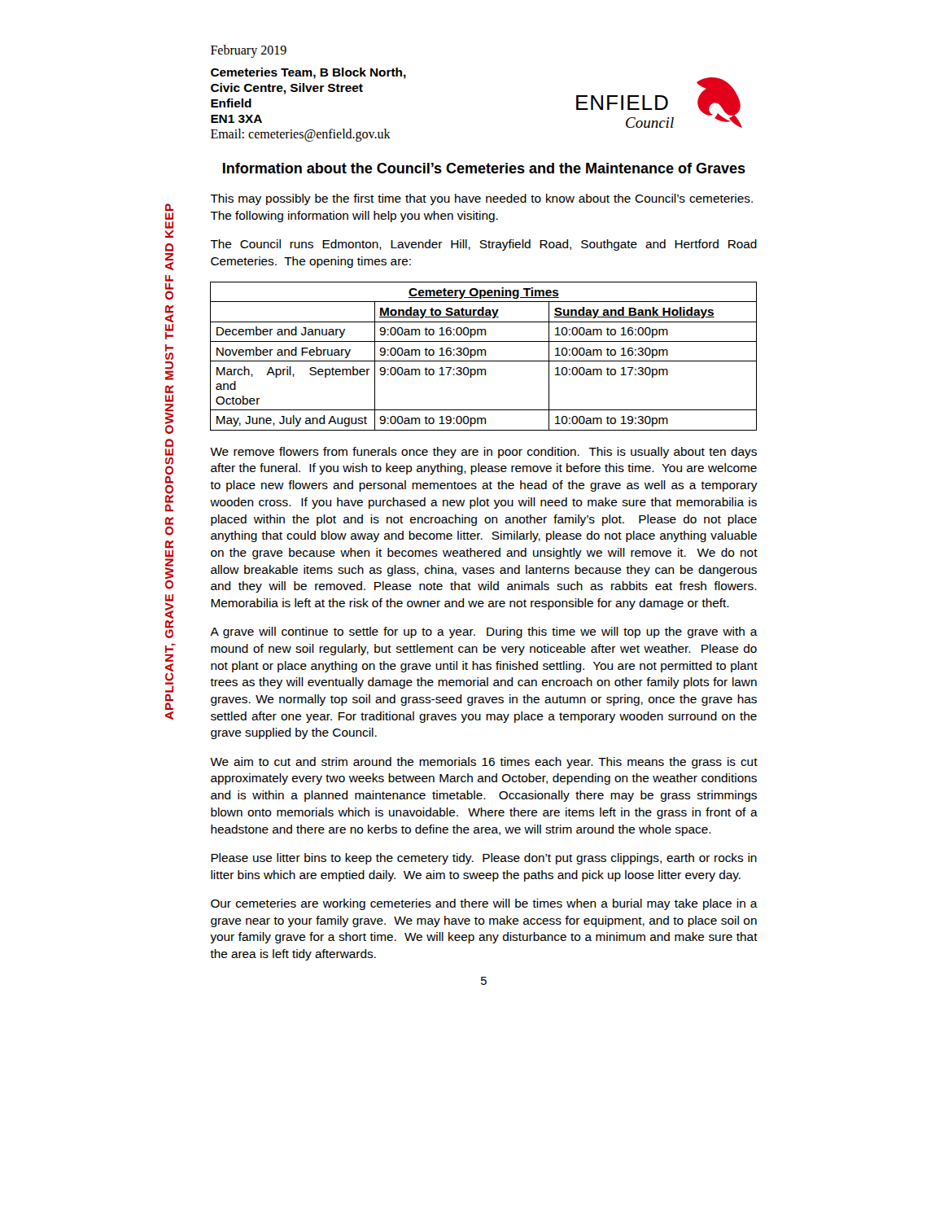APPLICANT, GRAVE OWNER OR PROPOSED OWNER MUST TEAR OFF AND KEEP
February 2019
Cemeteries Team, B Block North,
Civic Centre, Silver Street
Enfield
EN1 3XA
Email: cemeteries@enfield.gov.uk
ENFIELD Council
Information about the Council’s Cemeteries and the Maintenance of Graves
This may possibly be the first time that you have needed to know about the Council’s cemeteries. The following information will help you when visiting.
The Council runs Edmonton, Lavender Hill, Strayfield Road, Southgate and Hertford Road Cemeteries. The opening times are:
| Cemetery Opening Times |
| | Monday to Saturday | Sunday and Bank Holidays |
| December and January | 9:00am to 16:00pm | 10:00am to 16:00pm |
| November and February | 9:00am to 16:30pm | 10:00am to 16:30pm |
| March, April, September and October | 9:00am to 17:30pm | 10:00am to 17:30pm |
| May, June, July and August | 9:00am to 19:00pm | 10:00am to 19:30pm |
We remove flowers from funerals once they are in poor condition. This is usually about ten days after the funeral. If you wish to keep anything, please remove it before this time. You are welcome to place new flowers and personal mementoes at the head of the grave as well as a temporary wooden cross. If you have purchased a new plot you will need to make sure that memorabilia is placed within the plot and is not encroaching on another family’s plot. Please do not place anything that could blow away and become litter. Similarly, please do not place anything valuable on the grave because when it becomes weathered and unsightly we will remove it. We do not allow breakable items such as glass, china, vases and lanterns because they can be dangerous and they will be removed. Please note that wild animals such as rabbits eat fresh flowers. Memorabilia is left at the risk of the owner and we are not responsible for any damage or theft.
A grave will continue to settle for up to a year. During this time we will top up the grave with a mound of new soil regularly, but settlement can be very noticeable after wet weather. Please do not plant or place anything on the grave until it has finished settling. You are not permitted to plant trees as they will eventually damage the memorial and can encroach on other family plots for lawn graves. We normally top soil and grass-seed graves in the autumn or spring, once the grave has settled after one year. For traditional graves you may place a temporary wooden surround on the grave supplied by the Council.
We aim to cut and strim around the memorials 16 times each year. This means the grass is cut approximately every two weeks between March and October, depending on the weather conditions and is within a planned maintenance timetable. Occasionally there may be grass strimmings blown onto memorials which is unavoidable. Where there are items left in the grass in front of a headstone and there are no kerbs to define the area, we will strim around the whole space.
Please use litter bins to keep the cemetery tidy. Please don’t put grass clippings, earth or rocks in litter bins which are emptied daily. We aim to sweep the paths and pick up loose litter every day.
Our cemeteries are working cemeteries and there will be times when a burial may take place in a grave near to your family grave. We may have to make access for equipment, and to place soil on your family grave for a short time. We will keep any disturbance to a minimum and make sure that the area is left tidy afterwards.
5